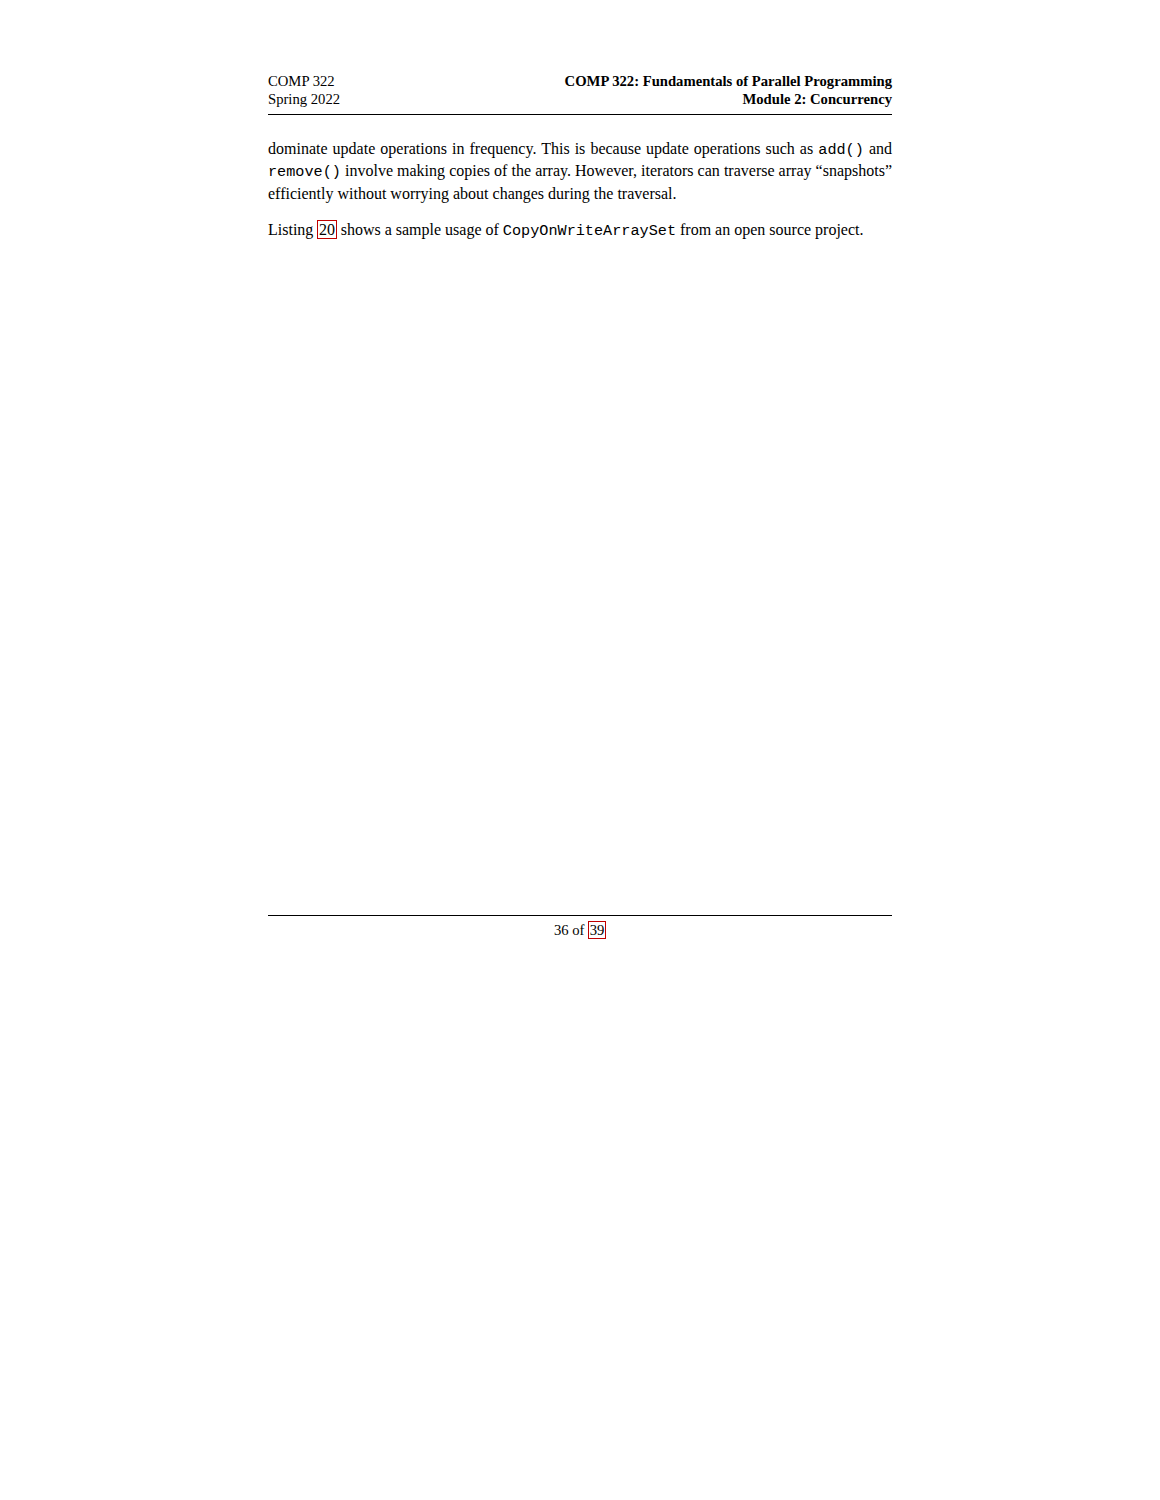COMP 322
Spring 2022
COMP 322: Fundamentals of Parallel Programming
Module 2: Concurrency
dominate update operations in frequency. This is because update operations such as add() and remove() involve making copies of the array. However, iterators can traverse array “snapshots” efficiently without worrying about changes during the traversal.
Listing 20 shows a sample usage of CopyOnWriteArraySet from an open source project.
36 of 39